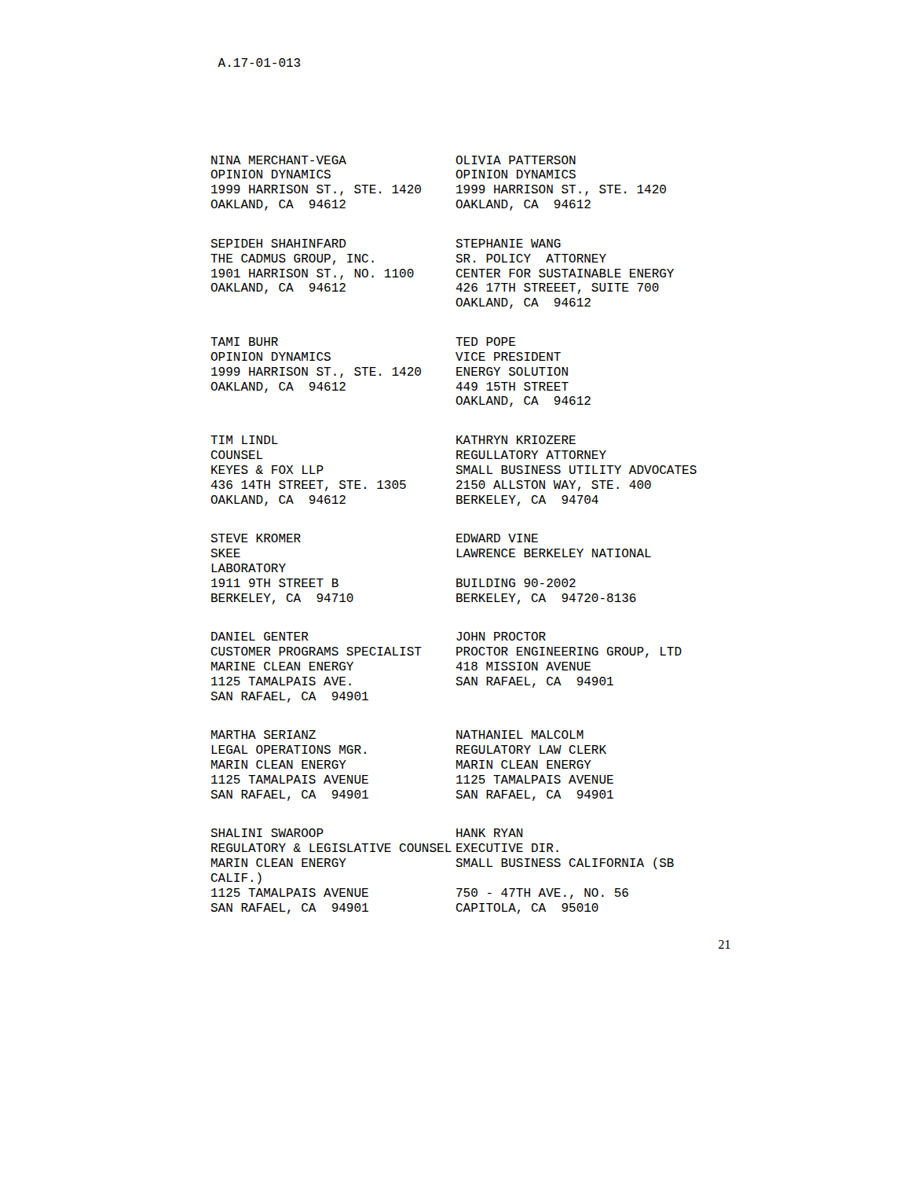A.17-01-013
| NINA MERCHANT-VEGA OPINION DYNAMICS 1999 HARRISON ST., STE. 1420 OAKLAND, CA 94612 | OLIVIA PATTERSON OPINION DYNAMICS 1999 HARRISON ST., STE. 1420 OAKLAND, CA 94612 |
| SEPIDEH SHAHINFARD THE CADMUS GROUP, INC. 1901 HARRISON ST., NO. 1100 OAKLAND, CA 94612 | STEPHANIE WANG SR. POLICY ATTORNEY CENTER FOR SUSTAINABLE ENERGY 426 17TH STREEET, SUITE 700 OAKLAND, CA 94612 |
| TAMI BUHR OPINION DYNAMICS 1999 HARRISON ST., STE. 1420 OAKLAND, CA 94612 | TED POPE VICE PRESIDENT ENERGY SOLUTION 449 15TH STREET OAKLAND, CA 94612 |
| TIM LINDL COUNSEL KEYES & FOX LLP 436 14TH STREET, STE. 1305 OAKLAND, CA 94612 | KATHRYN KRIOZERE REGULLATORY ATTORNEY SMALL BUSINESS UTILITY ADVOCATES 2150 ALLSTON WAY, STE. 400 BERKELEY, CA 94704 |
| STEVE KROMER SKEE LABORATORY 1911 9TH STREET B BERKELEY, CA 94710 | EDWARD VINE LAWRENCE BERKELEY NATIONAL BUILDING 90-2002 BERKELEY, CA 94720-8136 |
| DANIEL GENTER CUSTOMER PROGRAMS SPECIALIST MARINE CLEAN ENERGY 1125 TAMALPAIS AVE. SAN RAFAEL, CA 94901 | JOHN PROCTOR PROCTOR ENGINEERING GROUP, LTD 418 MISSION AVENUE SAN RAFAEL, CA 94901 |
| MARTHA SERIANZ LEGAL OPERATIONS MGR. MARIN CLEAN ENERGY 1125 TAMALPAIS AVENUE SAN RAFAEL, CA 94901 | NATHANIEL MALCOLM REGULATORY LAW CLERK MARIN CLEAN ENERGY 1125 TAMALPAIS AVENUE SAN RAFAEL, CA 94901 |
| SHALINI SWAROOP REGULATORY & LEGISLATIVE COUNSEL MARIN CLEAN ENERGY CALIF.) 1125 TAMALPAIS AVENUE SAN RAFAEL, CA 94901 | HANK RYAN EXECUTIVE DIR. SMALL BUSINESS CALIFORNIA (SB 750 - 47TH AVE., NO. 56 CAPITOLA, CA 95010 |
21